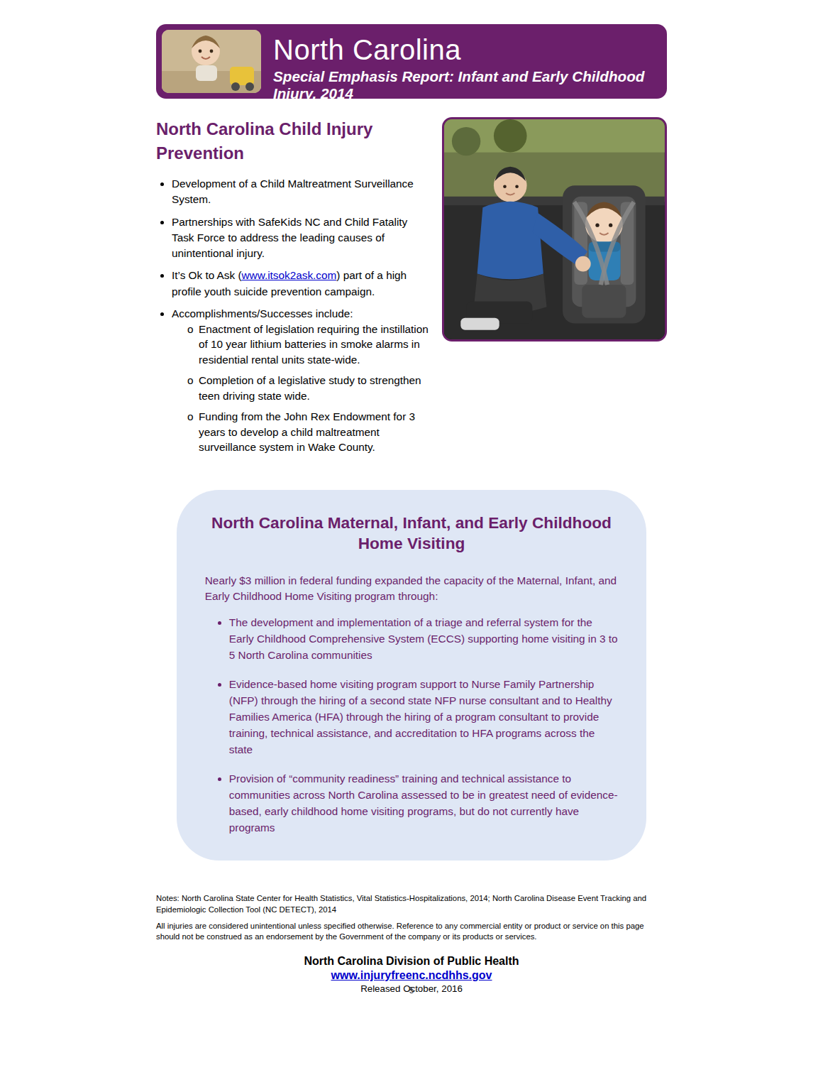North Carolina
Special Emphasis Report: Infant and Early Childhood Injury, 2014
North Carolina Child Injury Prevention
Development of a Child Maltreatment Surveillance System.
Partnerships with SafeKids NC and Child Fatality Task Force to address the leading causes of unintentional injury.
It’s Ok to Ask (www.itsok2ask.com) part of a high profile youth suicide prevention campaign.
Accomplishments/Successes include:
Enactment of legislation requiring the instillation of 10 year lithium batteries in smoke alarms in residential rental units state-wide.
Completion of a legislative study to strengthen teen driving state wide.
Funding from the John Rex Endowment for 3 years to develop a child maltreatment surveillance system in Wake County.
North Carolina Maternal, Infant, and Early Childhood Home Visiting
Nearly $3 million in federal funding expanded the capacity of the Maternal, Infant, and Early Childhood Home Visiting program through:
The development and implementation of a triage and referral system for the Early Childhood Comprehensive System (ECCS) supporting home visiting in 3 to 5 North Carolina communities
Evidence-based home visiting program support to Nurse Family Partnership (NFP) through the hiring of a second state NFP nurse consultant and to Healthy Families America (HFA) through the hiring of a program consultant to provide training, technical assistance, and accreditation to HFA programs across the state
Provision of “community readiness” training and technical assistance to communities across North Carolina assessed to be in greatest need of evidence-based, early childhood home visiting programs, but do not currently have programs
Notes: North Carolina State Center for Health Statistics, Vital Statistics-Hospitalizations, 2014; North Carolina Disease Event Tracking and Epidemiologic Collection Tool (NC DETECT), 2014
All injuries are considered unintentional unless specified otherwise. Reference to any commercial entity or product or service on this page should not be construed as an endorsement by the Government of the company or its products or services.
North Carolina Division of Public Health
www.injuryfreenc.ncdhhs.gov
Released October, 2016
5